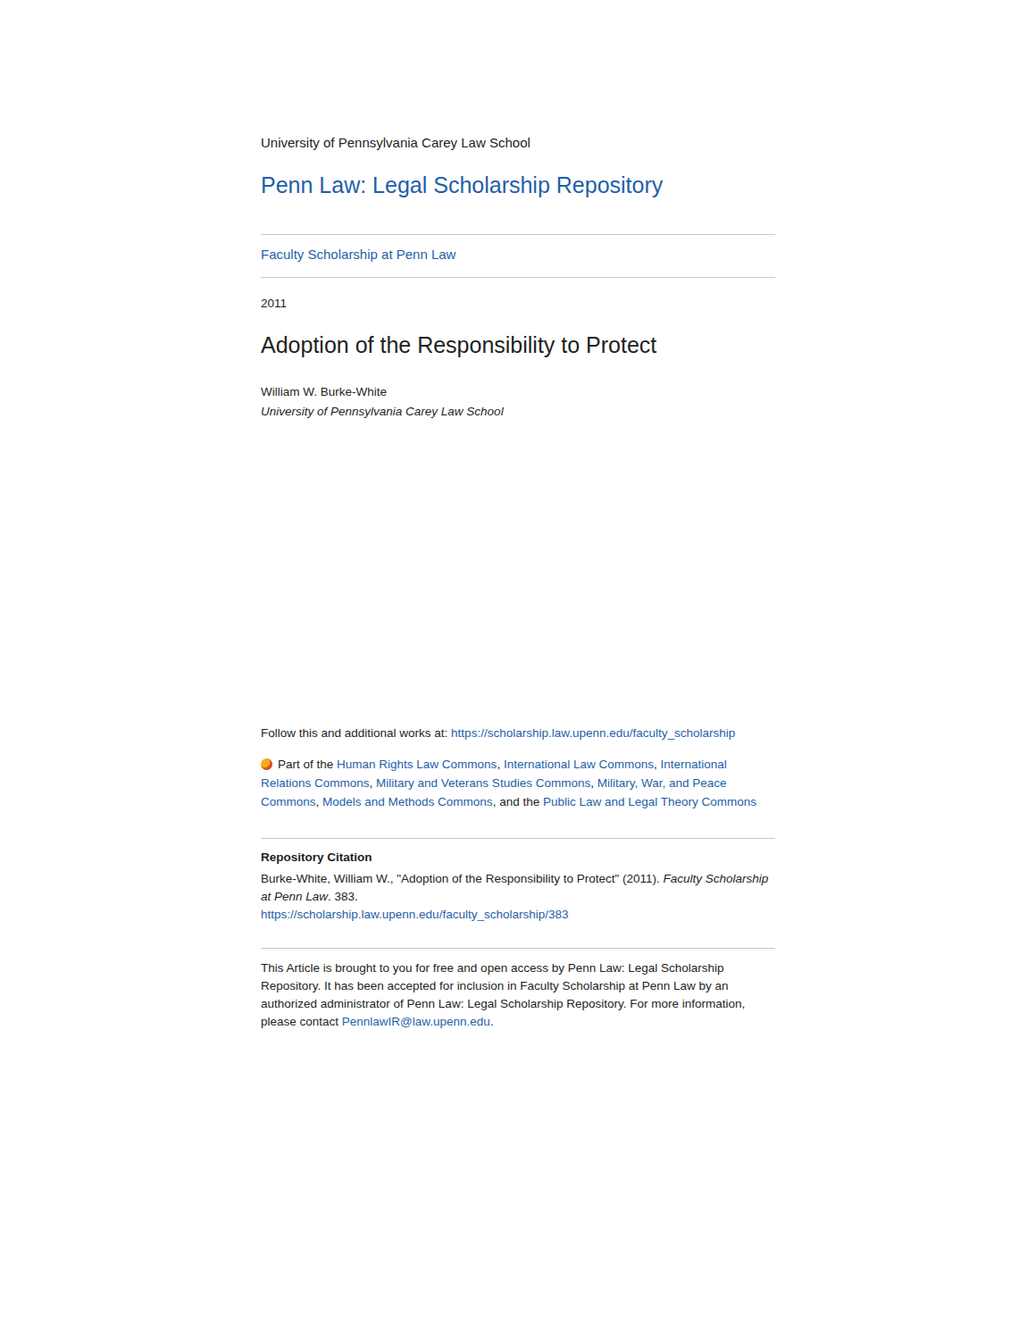University of Pennsylvania Carey Law School
Penn Law: Legal Scholarship Repository
Faculty Scholarship at Penn Law
2011
Adoption of the Responsibility to Protect
William W. Burke-White
University of Pennsylvania Carey Law School
Follow this and additional works at: https://scholarship.law.upenn.edu/faculty_scholarship
Part of the Human Rights Law Commons, International Law Commons, International Relations Commons, Military and Veterans Studies Commons, Military, War, and Peace Commons, Models and Methods Commons, and the Public Law and Legal Theory Commons
Repository Citation
Burke-White, William W., "Adoption of the Responsibility to Protect" (2011). Faculty Scholarship at Penn Law. 383.
https://scholarship.law.upenn.edu/faculty_scholarship/383
This Article is brought to you for free and open access by Penn Law: Legal Scholarship Repository. It has been accepted for inclusion in Faculty Scholarship at Penn Law by an authorized administrator of Penn Law: Legal Scholarship Repository. For more information, please contact PennlawIR@law.upenn.edu.